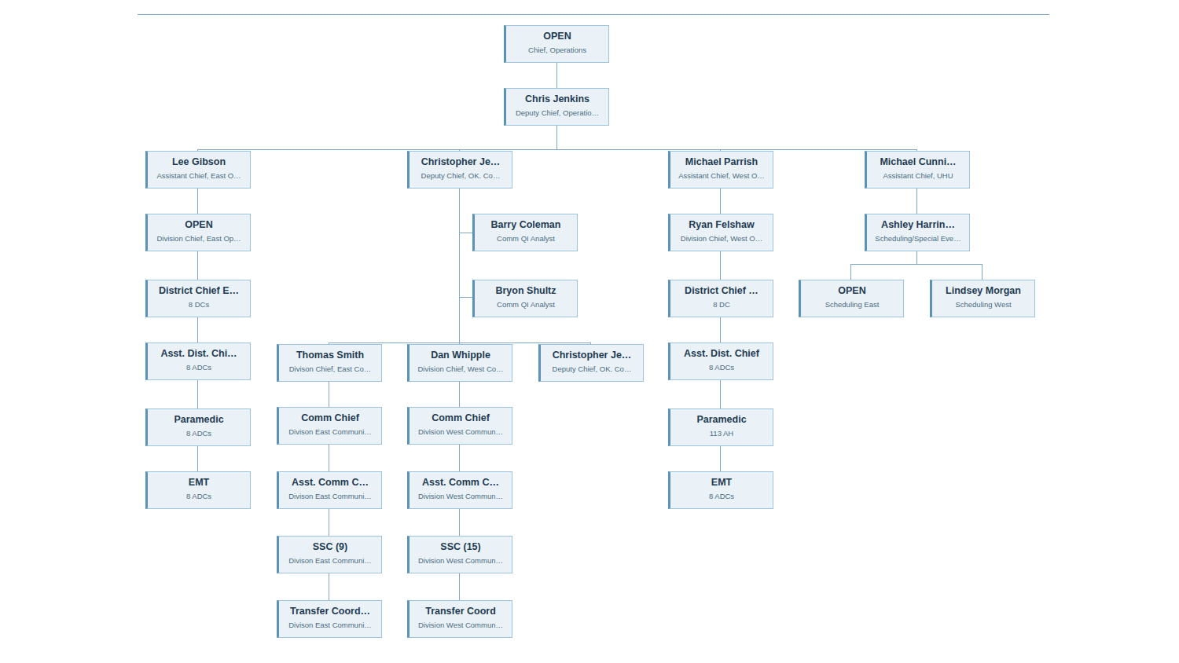OPEN
Chief, Operations
Chris Jenkins
Deputy Chief, Operatio…
Lee Gibson
Assistant Chief, East O…
Christopher Je…
Deputy Chief, OK. Co…
Michael Parrish
Assistant Chief, West O…
Michael Cunni…
Assistant Chief, UHU
OPEN
Division Chief, East Op…
District Chief E…
8 DCs
Asst. Dist. Chi…
8 ADCs
Paramedic
8 ADCs
EMT
8 ADCs
Barry Coleman
Comm QI Analyst
Bryon Shultz
Comm QI Analyst
Thomas Smith
Divison Chief, East Co…
Dan Whipple
Division Chief, West Co…
Christopher Je…
Deputy Chief, OK. Co…
Comm Chief
Divison East Communi…
Asst. Comm C…
Divison East Communi…
SSC (9)
Divison East Communi…
Transfer Coord…
Divison East Communi…
Comm Chief
Division West Commun…
Asst. Comm C…
Division West Commun…
SSC (15)
Division West Commun…
Transfer Coord
Division West Commun…
Ryan Felshaw
Division Chief, West O…
District Chief …
8 DC
Asst. Dist. Chief
8 ADCs
Paramedic
113 AH
EMT
8 ADCs
Ashley Harrin…
Scheduling/Special Eve…
OPEN
Scheduling East
Lindsey Morgan
Scheduling West